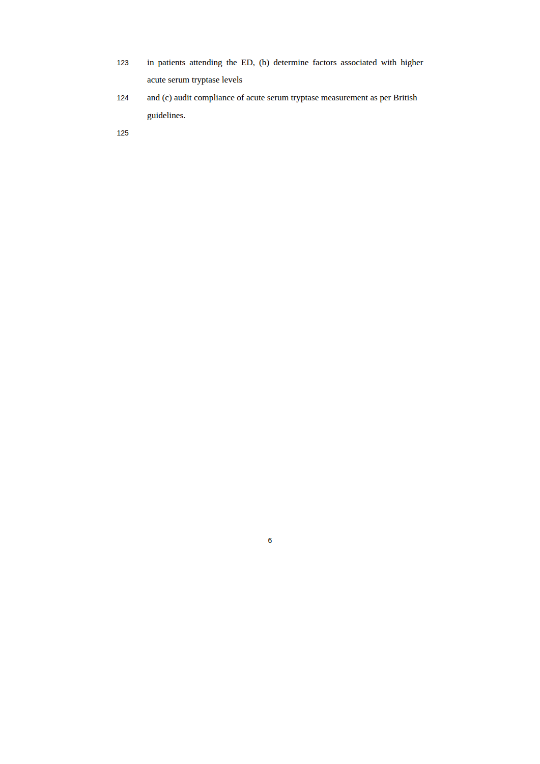123
in patients attending the ED, (b) determine factors associated with higher acute serum tryptase levels
124
and (c) audit compliance of acute serum tryptase measurement as per British guidelines.
125
6